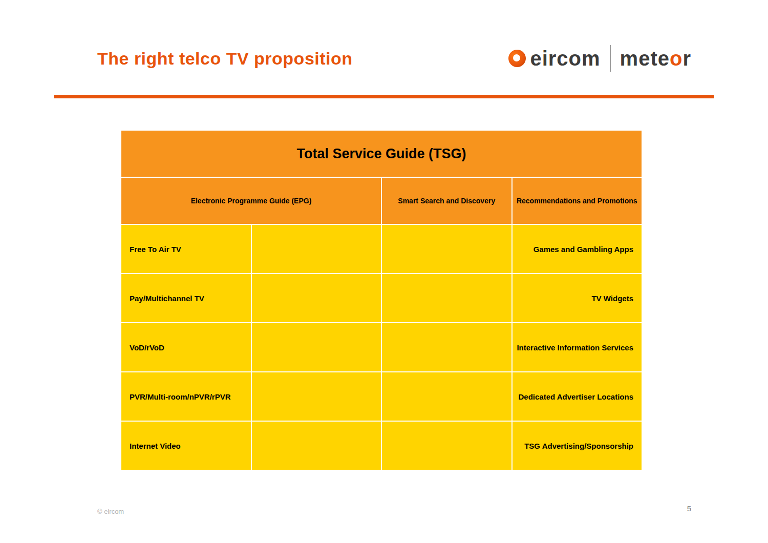The right telco TV proposition
eircom
meteor
| Total Service Guide (TSG) |
| Electronic Programme Guide (EPG) | Smart Search and Discovery | Recommendations and Promotions |
| Free To Air TV | | | Games and Gambling Apps |
| Pay/Multichannel TV | | | TV Widgets |
| VoD/rVoD | | | Interactive Information Services |
| PVR/Multi-room/nPVR/rPVR | | | Dedicated Advertiser Locations |
| Internet Video | | | TSG Advertising/Sponsorship |
© eircom
5